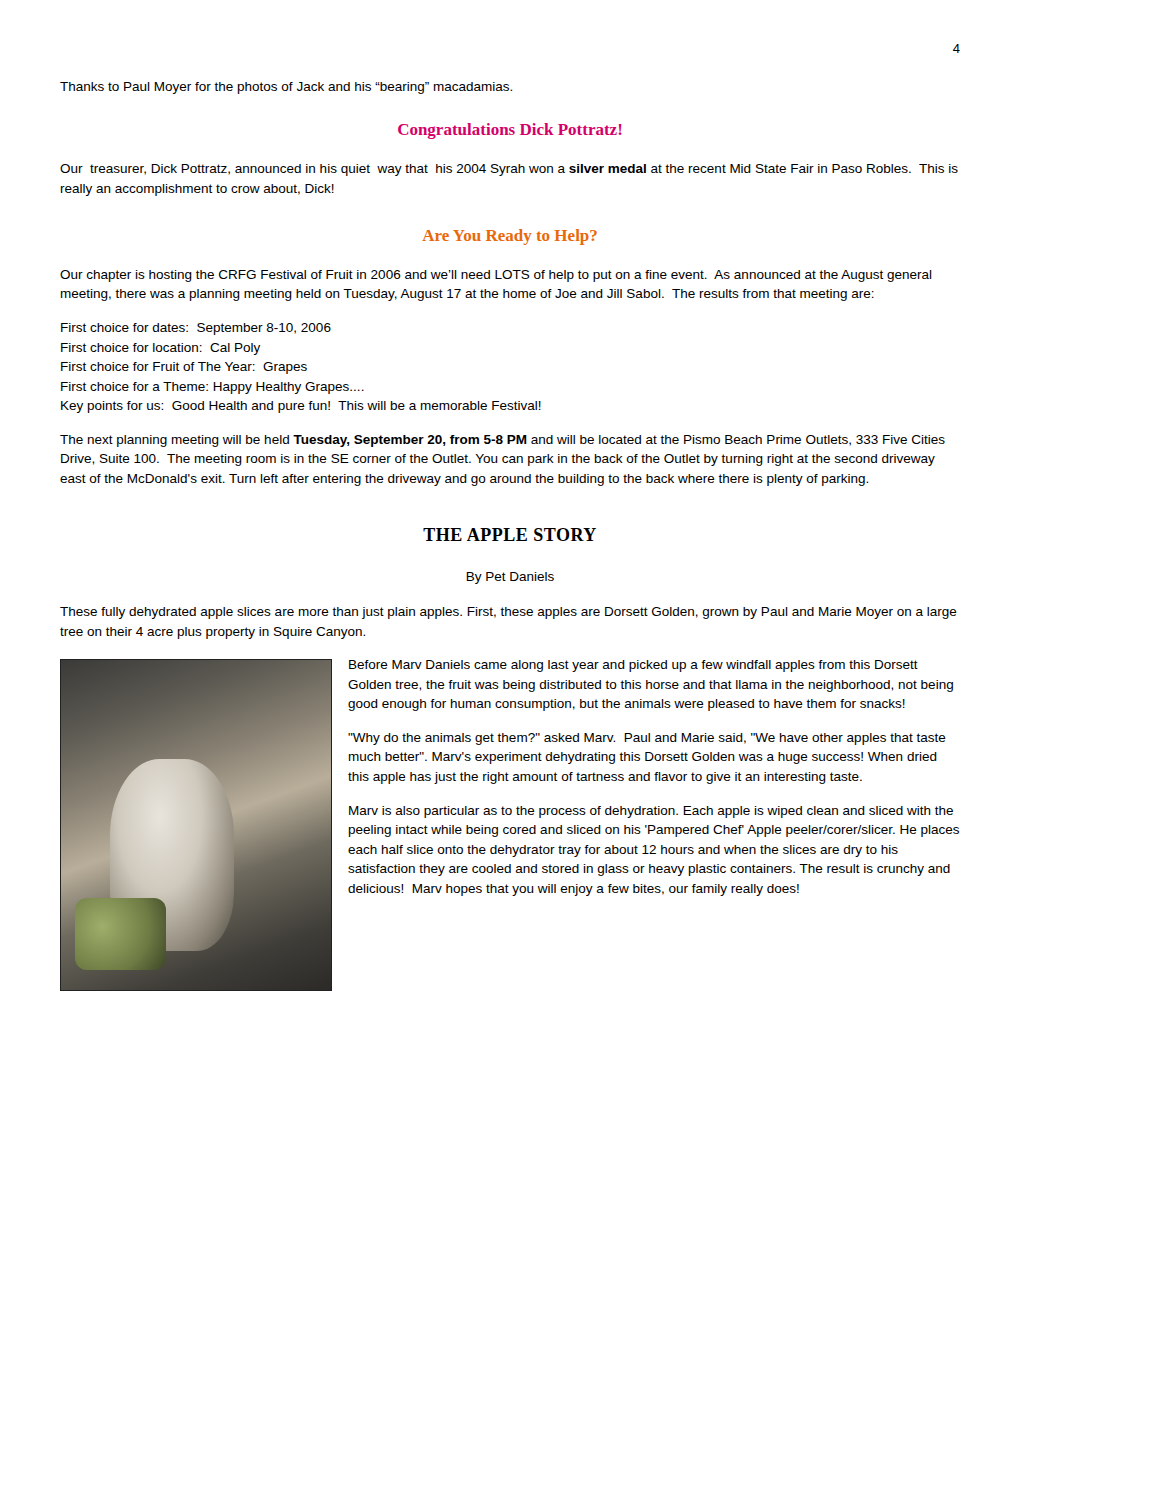4
Thanks to Paul Moyer for the photos of Jack and his “bearing” macadamias.
Congratulations Dick Pottratz!
Our treasurer, Dick Pottratz, announced in his quiet way that his 2004 Syrah won a silver medal at the recent Mid State Fair in Paso Robles. This is really an accomplishment to crow about, Dick!
Are You Ready to Help?
Our chapter is hosting the CRFG Festival of Fruit in 2006 and we’ll need LOTS of help to put on a fine event. As announced at the August general meeting, there was a planning meeting held on Tuesday, August 17 at the home of Joe and Jill Sabol. The results from that meeting are:
First choice for dates: September 8-10, 2006
First choice for location: Cal Poly
First choice for Fruit of The Year: Grapes
First choice for a Theme: Happy Healthy Grapes....
Key points for us: Good Health and pure fun! This will be a memorable Festival!
The next planning meeting will be held Tuesday, September 20, from 5-8 PM and will be located at the Pismo Beach Prime Outlets, 333 Five Cities Drive, Suite 100. The meeting room is in the SE corner of the Outlet. You can park in the back of the Outlet by turning right at the second driveway east of the McDonald's exit. Turn left after entering the driveway and go around the building to the back where there is plenty of parking.
THE APPLE STORY
By Pet Daniels
These fully dehydrated apple slices are more than just plain apples. First, these apples are Dorsett Golden, grown by Paul and Marie Moyer on a large tree on their 4 acre plus property in Squire Canyon.
Before Marv Daniels came along last year and picked up a few windfall apples from this Dorsett Golden tree, the fruit was being distributed to this horse and that llama in the neighborhood, not being good enough for human consumption, but the animals were pleased to have them for snacks!
"Why do the animals get them?" asked Marv. Paul and Marie said, "We have other apples that taste much better". Marv's experiment dehydrating this Dorsett Golden was a huge success! When dried this apple has just the right amount of tartness and flavor to give it an interesting taste.
Marv is also particular as to the process of dehydration. Each apple is wiped clean and sliced with the peeling intact while being cored and sliced on his 'Pampered Chef' Apple peeler/corer/slicer. He places each half slice onto the dehydrator tray for about 12 hours and when the slices are dry to his satisfaction they are cooled and stored in glass or heavy plastic containers. The result is crunchy and delicious! Marv hopes that you will enjoy a few bites, our family really does!